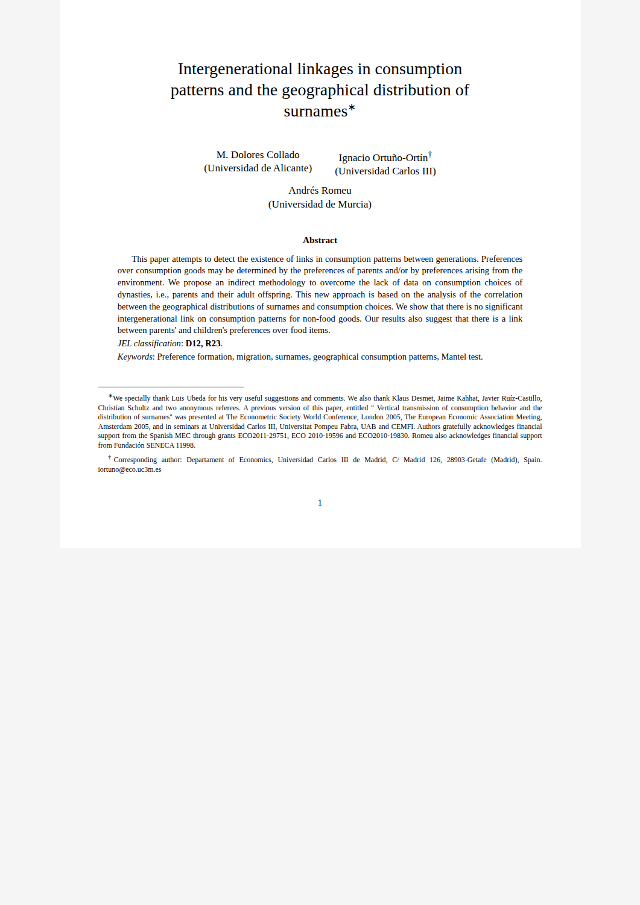Intergenerational linkages in consumption
patterns and the geographical distribution of
surnames∗
| M. Dolores Collado (Universidad de Alicante) | Ignacio Ortuño-Ortín † (Universidad Carlos III) |
Andrés Romeu
(Universidad de Murcia)
Abstract
This paper attempts to detect the existence of links in consumption patterns between generations. Preferences over consumption goods may be determined by the preferences of parents and/or by preferences arising from the environment. We propose an indirect methodology to overcome the lack of data on consumption choices of dynasties, i.e., parents and their adult offspring. This new approach is based on the analysis of the correlation between the geographical distributions of surnames and consumption choices. We show that there is no significant intergenerational link on consumption patterns for non-food goods. Our results also suggest that there is a link between parents' and children's preferences over food items.
JEL classification: D12, R23.
Keywords: Preference formation, migration, surnames, geographical consumption patterns, Mantel test.
∗We specially thank Luis Ubeda for his very useful suggestions and comments. We also thank Klaus Desmet, Jaime Kahhat, Javier Ruíz-Castillo, Christian Schultz and two anonymous referees. A previous version of this paper, entitled " Vertical transmission of consumption behavior and the distribution of surnames" was presented at The Econometric Society World Conference, London 2005, The European Economic Association Meeting, Amsterdam 2005, and in seminars at Universidad Carlos III, Universitat Pompeu Fabra, UAB and CEMFI. Authors gratefully acknowledges financial support from the Spanish MEC through grants ECO2011-29751, ECO 2010-19596 and ECO2010-19830. Romeu also acknowledges financial support from Fundación SENECA 11998.
†Corresponding author: Departament of Economics, Universidad Carlos III de Madrid, C/ Madrid 126, 28903-Getafe (Madrid), Spain. iortuno@eco.uc3m.es
1